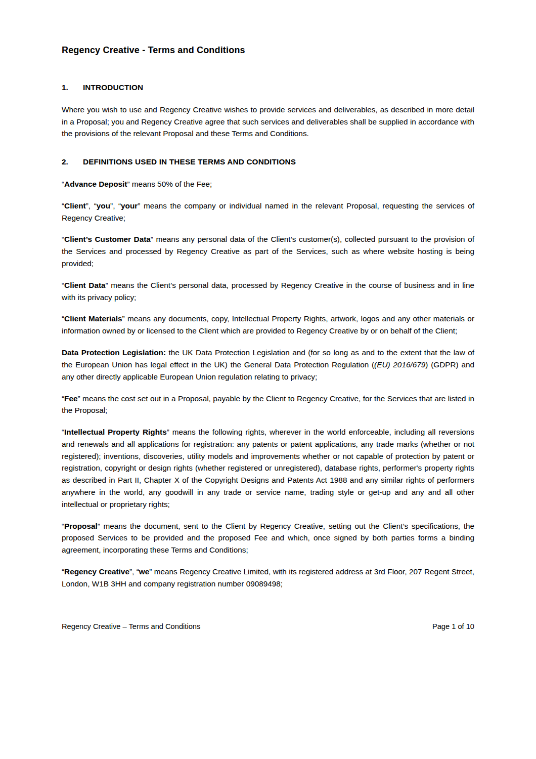Regency Creative - Terms and Conditions
1. INTRODUCTION
Where you wish to use and Regency Creative wishes to provide services and deliverables, as described in more detail in a Proposal; you and Regency Creative agree that such services and deliverables shall be supplied in accordance with the provisions of the relevant Proposal and these Terms and Conditions.
2. DEFINITIONS USED IN THESE TERMS AND CONDITIONS
“Advance Deposit” means 50% of the Fee;
“Client”, “you”, “your” means the company or individual named in the relevant Proposal, requesting the services of Regency Creative;
“Client’s Customer Data” means any personal data of the Client’s customer(s), collected pursuant to the provision of the Services and processed by Regency Creative as part of the Services, such as where website hosting is being provided;
“Client Data” means the Client’s personal data, processed by Regency Creative in the course of business and in line with its privacy policy;
“Client Materials” means any documents, copy, Intellectual Property Rights, artwork, logos and any other materials or information owned by or licensed to the Client which are provided to Regency Creative by or on behalf of the Client;
Data Protection Legislation: the UK Data Protection Legislation and (for so long as and to the extent that the law of the European Union has legal effect in the UK) the General Data Protection Regulation ((EU) 2016/679) (GDPR) and any other directly applicable European Union regulation relating to privacy;
“Fee” means the cost set out in a Proposal, payable by the Client to Regency Creative, for the Services that are listed in the Proposal;
“Intellectual Property Rights” means the following rights, wherever in the world enforceable, including all reversions and renewals and all applications for registration: any patents or patent applications, any trade marks (whether or not registered); inventions, discoveries, utility models and improvements whether or not capable of protection by patent or registration, copyright or design rights (whether registered or unregistered), database rights, performer's property rights as described in Part II, Chapter X of the Copyright Designs and Patents Act 1988 and any similar rights of performers anywhere in the world, any goodwill in any trade or service name, trading style or get-up and any and all other intellectual or proprietary rights;
“Proposal” means the document, sent to the Client by Regency Creative, setting out the Client’s specifications, the proposed Services to be provided and the proposed Fee and which, once signed by both parties forms a binding agreement, incorporating these Terms and Conditions;
“Regency Creative”, “we” means Regency Creative Limited, with its registered address at 3rd Floor, 207 Regent Street, London, W1B 3HH and company registration number 09089498;
Regency Creative – Terms and Conditions Page 1 of 10